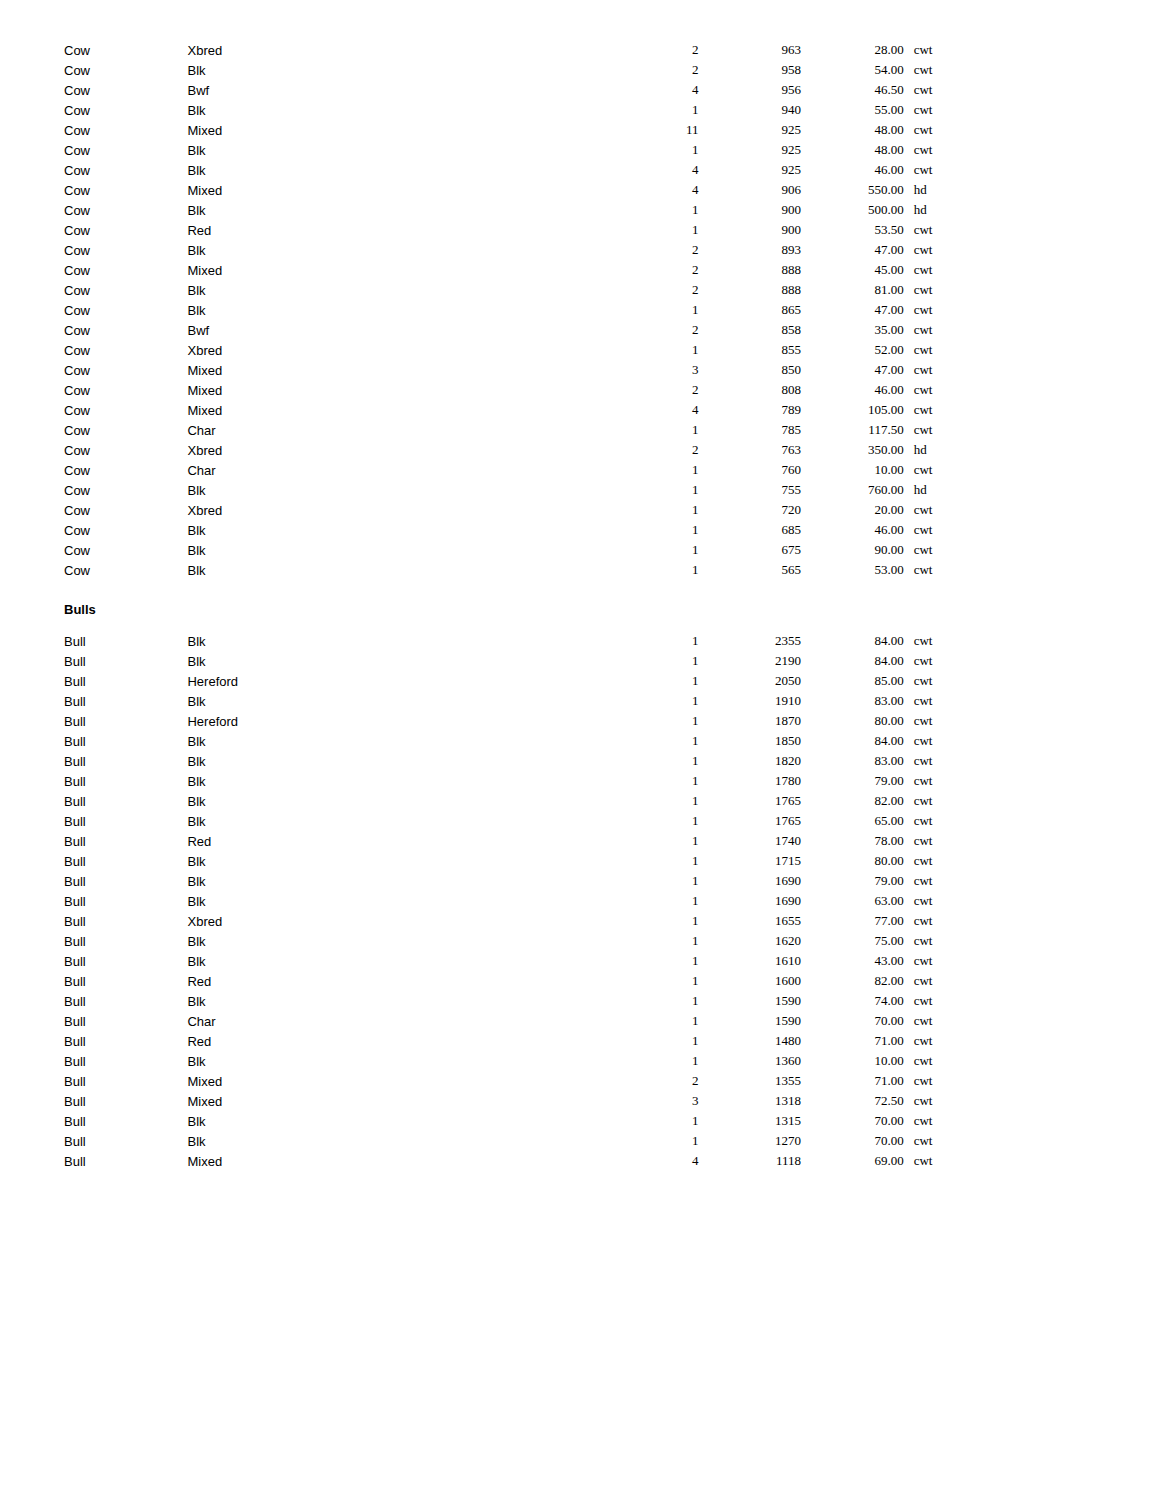| Cow | Xbred | 2 | 963 | 28.00 | cwt |
| Cow | Blk | 2 | 958 | 54.00 | cwt |
| Cow | Bwf | 4 | 956 | 46.50 | cwt |
| Cow | Blk | 1 | 940 | 55.00 | cwt |
| Cow | Mixed | 11 | 925 | 48.00 | cwt |
| Cow | Blk | 1 | 925 | 48.00 | cwt |
| Cow | Blk | 4 | 925 | 46.00 | cwt |
| Cow | Mixed | 4 | 906 | 550.00 | hd |
| Cow | Blk | 1 | 900 | 500.00 | hd |
| Cow | Red | 1 | 900 | 53.50 | cwt |
| Cow | Blk | 2 | 893 | 47.00 | cwt |
| Cow | Mixed | 2 | 888 | 45.00 | cwt |
| Cow | Blk | 2 | 888 | 81.00 | cwt |
| Cow | Blk | 1 | 865 | 47.00 | cwt |
| Cow | Bwf | 2 | 858 | 35.00 | cwt |
| Cow | Xbred | 1 | 855 | 52.00 | cwt |
| Cow | Mixed | 3 | 850 | 47.00 | cwt |
| Cow | Mixed | 2 | 808 | 46.00 | cwt |
| Cow | Mixed | 4 | 789 | 105.00 | cwt |
| Cow | Char | 1 | 785 | 117.50 | cwt |
| Cow | Xbred | 2 | 763 | 350.00 | hd |
| Cow | Char | 1 | 760 | 10.00 | cwt |
| Cow | Blk | 1 | 755 | 760.00 | hd |
| Cow | Xbred | 1 | 720 | 20.00 | cwt |
| Cow | Blk | 1 | 685 | 46.00 | cwt |
| Cow | Blk | 1 | 675 | 90.00 | cwt |
| Cow | Blk | 1 | 565 | 53.00 | cwt |
| Bulls |
| Bull | Blk | 1 | 2355 | 84.00 | cwt |
| Bull | Blk | 1 | 2190 | 84.00 | cwt |
| Bull | Hereford | 1 | 2050 | 85.00 | cwt |
| Bull | Blk | 1 | 1910 | 83.00 | cwt |
| Bull | Hereford | 1 | 1870 | 80.00 | cwt |
| Bull | Blk | 1 | 1850 | 84.00 | cwt |
| Bull | Blk | 1 | 1820 | 83.00 | cwt |
| Bull | Blk | 1 | 1780 | 79.00 | cwt |
| Bull | Blk | 1 | 1765 | 82.00 | cwt |
| Bull | Blk | 1 | 1765 | 65.00 | cwt |
| Bull | Red | 1 | 1740 | 78.00 | cwt |
| Bull | Blk | 1 | 1715 | 80.00 | cwt |
| Bull | Blk | 1 | 1690 | 79.00 | cwt |
| Bull | Blk | 1 | 1690 | 63.00 | cwt |
| Bull | Xbred | 1 | 1655 | 77.00 | cwt |
| Bull | Blk | 1 | 1620 | 75.00 | cwt |
| Bull | Blk | 1 | 1610 | 43.00 | cwt |
| Bull | Red | 1 | 1600 | 82.00 | cwt |
| Bull | Blk | 1 | 1590 | 74.00 | cwt |
| Bull | Char | 1 | 1590 | 70.00 | cwt |
| Bull | Red | 1 | 1480 | 71.00 | cwt |
| Bull | Blk | 1 | 1360 | 10.00 | cwt |
| Bull | Mixed | 2 | 1355 | 71.00 | cwt |
| Bull | Mixed | 3 | 1318 | 72.50 | cwt |
| Bull | Blk | 1 | 1315 | 70.00 | cwt |
| Bull | Blk | 1 | 1270 | 70.00 | cwt |
| Bull | Mixed | 4 | 1118 | 69.00 | cwt |